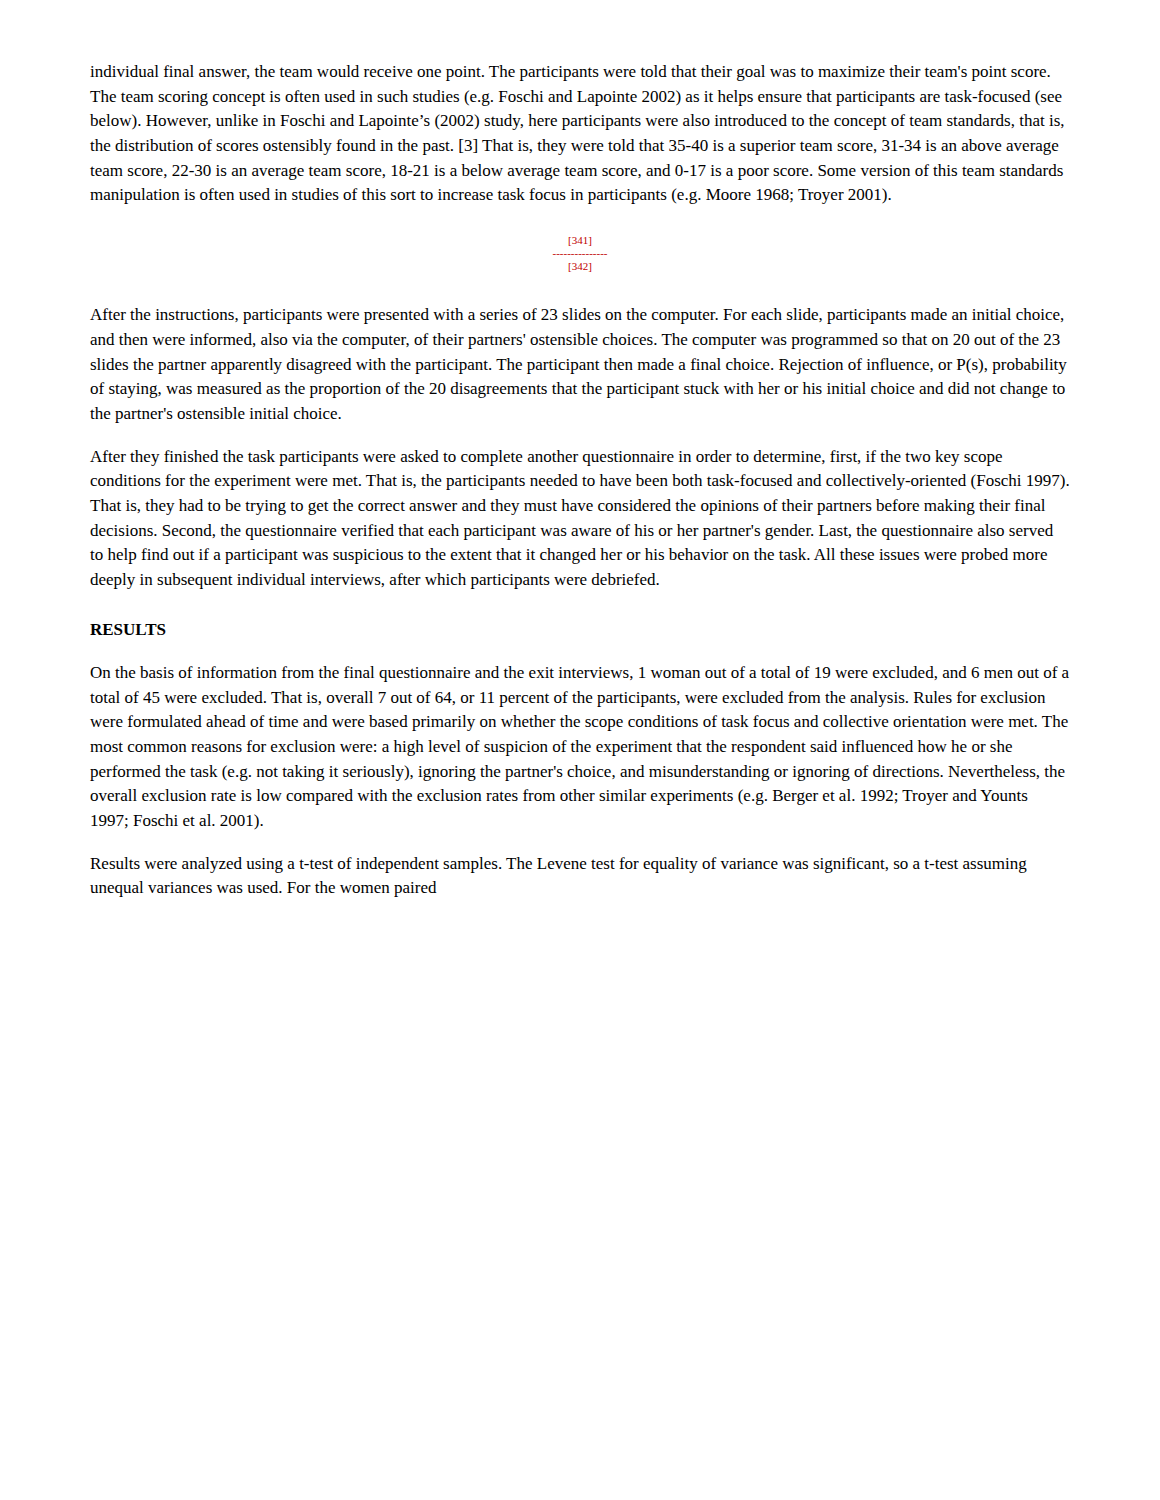individual final answer, the team would receive one point. The participants were told that their goal was to maximize their team's point score. The team scoring concept is often used in such studies (e.g. Foschi and Lapointe 2002) as it helps ensure that participants are task-focused (see below). However, unlike in Foschi and Lapointe’s (2002) study, here participants were also introduced to the concept of team standards, that is, the distribution of scores ostensibly found in the past. [3] That is, they were told that 35-40 is a superior team score, 31-34 is an above average team score, 22-30 is an average team score, 18-21 is a below average team score, and 0-17 is a poor score. Some version of this team standards manipulation is often used in studies of this sort to increase task focus in participants (e.g. Moore 1968; Troyer 2001).
[341]
---------------
[342]
After the instructions, participants were presented with a series of 23 slides on the computer. For each slide, participants made an initial choice, and then were informed, also via the computer, of their partners' ostensible choices. The computer was programmed so that on 20 out of the 23 slides the partner apparently disagreed with the participant. The participant then made a final choice. Rejection of influence, or P(s), probability of staying, was measured as the proportion of the 20 disagreements that the participant stuck with her or his initial choice and did not change to the partner's ostensible initial choice.
After they finished the task participants were asked to complete another questionnaire in order to determine, first, if the two key scope conditions for the experiment were met. That is, the participants needed to have been both task-focused and collectively-oriented (Foschi 1997). That is, they had to be trying to get the correct answer and they must have considered the opinions of their partners before making their final decisions. Second, the questionnaire verified that each participant was aware of his or her partner's gender. Last, the questionnaire also served to help find out if a participant was suspicious to the extent that it changed her or his behavior on the task. All these issues were probed more deeply in subsequent individual interviews, after which participants were debriefed.
RESULTS
On the basis of information from the final questionnaire and the exit interviews, 1 woman out of a total of 19 were excluded, and 6 men out of a total of 45 were excluded. That is, overall 7 out of 64, or 11 percent of the participants, were excluded from the analysis. Rules for exclusion were formulated ahead of time and were based primarily on whether the scope conditions of task focus and collective orientation were met. The most common reasons for exclusion were: a high level of suspicion of the experiment that the respondent said influenced how he or she performed the task (e.g. not taking it seriously), ignoring the partner's choice, and misunderstanding or ignoring of directions. Nevertheless, the overall exclusion rate is low compared with the exclusion rates from other similar experiments (e.g. Berger et al. 1992; Troyer and Younts 1997; Foschi et al. 2001).
Results were analyzed using a t-test of independent samples. The Levene test for equality of variance was significant, so a t-test assuming unequal variances was used. For the women paired